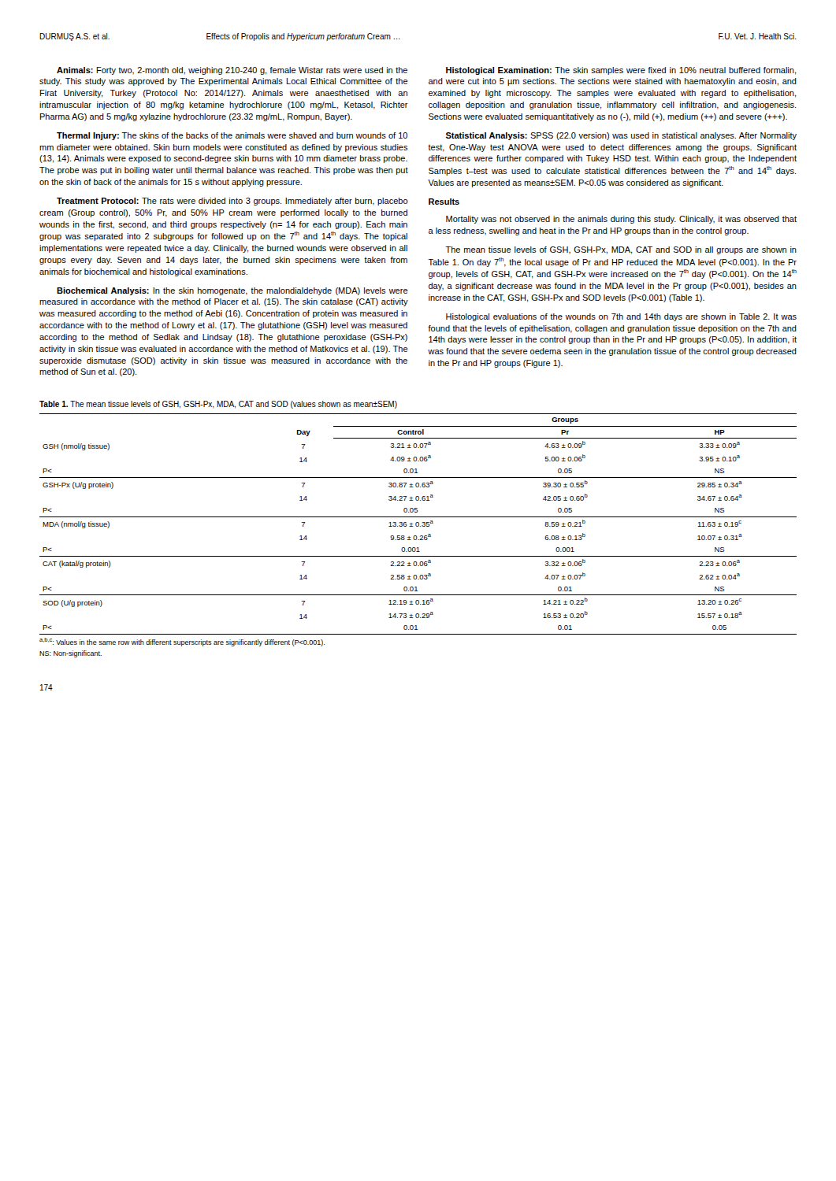DURMUŞ A.S. et al.
Effects of Propolis and Hypericum perforatum Cream …
F.U. Vet. J. Health Sci.
Animals: Forty two, 2-month old, weighing 210-240 g, female Wistar rats were used in the study. This study was approved by The Experimental Animals Local Ethical Committee of the Firat University, Turkey (Protocol No: 2014/127). Animals were anaesthetised with an intramuscular injection of 80 mg/kg ketamine hydrochlorure (100 mg/mL, Ketasol, Richter Pharma AG) and 5 mg/kg xylazine hydrochlorure (23.32 mg/mL, Rompun, Bayer).
Thermal Injury: The skins of the backs of the animals were shaved and burn wounds of 10 mm diameter were obtained. Skin burn models were constituted as defined by previous studies (13, 14). Animals were exposed to second-degree skin burns with 10 mm diameter brass probe. The probe was put in boiling water until thermal balance was reached. This probe was then put on the skin of back of the animals for 15 s without applying pressure.
Treatment Protocol: The rats were divided into 3 groups. Immediately after burn, placebo cream (Group control), 50% Pr, and 50% HP cream were performed locally to the burned wounds in the first, second, and third groups respectively (n= 14 for each group). Each main group was separated into 2 subgroups for followed up on the 7th and 14th days. The topical implementations were repeated twice a day. Clinically, the burned wounds were observed in all groups every day. Seven and 14 days later, the burned skin specimens were taken from animals for biochemical and histological examinations.
Biochemical Analysis: In the skin homogenate, the malondialdehyde (MDA) levels were measured in accordance with the method of Placer et al. (15). The skin catalase (CAT) activity was measured according to the method of Aebi (16). Concentration of protein was measured in accordance with to the method of Lowry et al. (17). The glutathione (GSH) level was measured according to the method of Sedlak and Lindsay (18). The glutathione peroxidase (GSH-Px) activity in skin tissue was evaluated in accordance with the method of Matkovics et al. (19). The superoxide dismutase (SOD) activity in skin tissue was measured in accordance with the method of Sun et al. (20).
Histological Examination: The skin samples were fixed in 10% neutral buffered formalin, and were cut into 5 µm sections. The sections were stained with haematoxylin and eosin, and examined by light microscopy. The samples were evaluated with regard to epithelisation, collagen deposition and granulation tissue, inflammatory cell infiltration, and angiogenesis. Sections were evaluated semiquantitatively as no (-), mild (+), medium (++) and severe (+++).
Statistical Analysis: SPSS (22.0 version) was used in statistical analyses. After Normality test, One-Way test ANOVA were used to detect differences among the groups. Significant differences were further compared with Tukey HSD test. Within each group, the Independent Samples t–test was used to calculate statistical differences between the 7th and 14th days. Values are presented as means±SEM. P<0.05 was considered as significant.
Results
Mortality was not observed in the animals during this study. Clinically, it was observed that a less redness, swelling and heat in the Pr and HP groups than in the control group.
The mean tissue levels of GSH, GSH-Px, MDA, CAT and SOD in all groups are shown in Table 1. On day 7th, the local usage of Pr and HP reduced the MDA level (P<0.001). In the Pr group, levels of GSH, CAT, and GSH-Px were increased on the 7th day (P<0.001). On the 14th day, a significant decrease was found in the MDA level in the Pr group (P<0.001), besides an increase in the CAT, GSH, GSH-Px and SOD levels (P<0.001) (Table 1).
Histological evaluations of the wounds on 7th and 14th days are shown in Table 2. It was found that the levels of epithelisation, collagen and granulation tissue deposition on the 7th and 14th days were lesser in the control group than in the Pr and HP groups (P<0.05). In addition, it was found that the severe oedema seen in the granulation tissue of the control group decreased in the Pr and HP groups (Figure 1).
Table 1. The mean tissue levels of GSH, GSH-Px, MDA, CAT and SOD (values shown as mean±SEM)
| | Day | Groups |
| --- | --- | --- |
| Control | Pr | HP |
| GSH (nmol/g tissue) | 7 | 3.21 ± 0.07 a | 4.63 ± 0.09 b | 3.33 ± 0.09 a |
| | 14 | 4.09 ± 0.06 a | 5.00 ± 0.06 b | 3.95 ± 0.10 a |
| P< | | 0.01 | 0.05 | NS |
| GSH-Px (U/g protein) | 7 | 30.87 ± 0.63 a | 39.30 ± 0.55 b | 29.85 ± 0.34 a |
| | 14 | 34.27 ± 0.61 a | 42.05 ± 0.60 b | 34.67 ± 0.64 a |
| P< | | 0.05 | 0.05 | NS |
| MDA (nmol/g tissue) | 7 | 13.36 ± 0.35 a | 8.59 ± 0.21 b | 11.63 ± 0.19 c |
| | 14 | 9.58 ± 0.26 a | 6.08 ± 0.13 b | 10.07 ± 0.31 a |
| P< | | 0.001 | 0.001 | NS |
| CAT (katal/g protein) | 7 | 2.22 ± 0.06 a | 3.32 ± 0.06 b | 2.23 ± 0.06 a |
| | 14 | 2.58 ± 0.03 a | 4.07 ± 0.07 b | 2.62 ± 0.04 a |
| P< | | 0.01 | 0.01 | NS |
| SOD (U/g protein) | 7 | 12.19 ± 0.16 a | 14.21 ± 0.22 b | 13.20 ± 0.26 c |
| | 14 | 14.73 ± 0.29 a | 16.53 ± 0.20 b | 15.57 ± 0.18 a |
| P< | | 0.01 | 0.01 | 0.05 |
a,b,c: Values in the same row with different superscripts are significantly different (P<0.001).
NS: Non-significant.
174